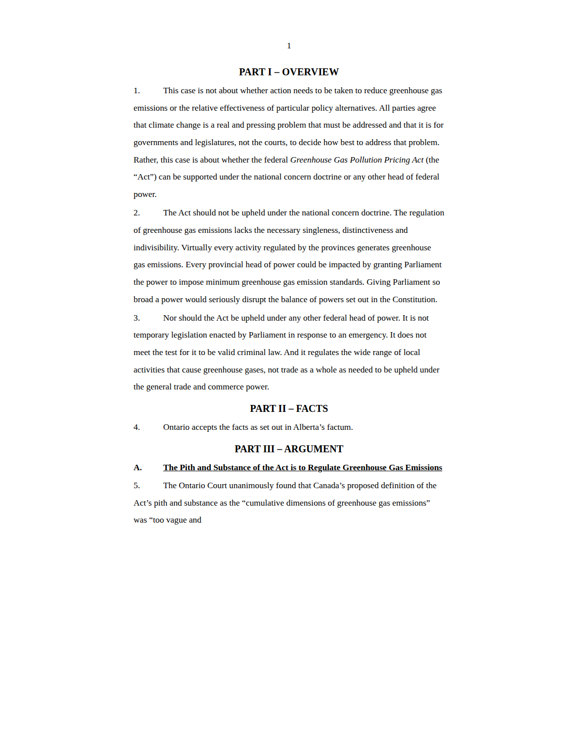1
PART I – OVERVIEW
1. This case is not about whether action needs to be taken to reduce greenhouse gas emissions or the relative effectiveness of particular policy alternatives. All parties agree that climate change is a real and pressing problem that must be addressed and that it is for governments and legislatures, not the courts, to decide how best to address that problem. Rather, this case is about whether the federal Greenhouse Gas Pollution Pricing Act (the “Act”) can be supported under the national concern doctrine or any other head of federal power.
2. The Act should not be upheld under the national concern doctrine. The regulation of greenhouse gas emissions lacks the necessary singleness, distinctiveness and indivisibility. Virtually every activity regulated by the provinces generates greenhouse gas emissions. Every provincial head of power could be impacted by granting Parliament the power to impose minimum greenhouse gas emission standards. Giving Parliament so broad a power would seriously disrupt the balance of powers set out in the Constitution.
3. Nor should the Act be upheld under any other federal head of power. It is not temporary legislation enacted by Parliament in response to an emergency. It does not meet the test for it to be valid criminal law. And it regulates the wide range of local activities that cause greenhouse gases, not trade as a whole as needed to be upheld under the general trade and commerce power.
PART II – FACTS
4. Ontario accepts the facts as set out in Alberta’s factum.
PART III – ARGUMENT
A. The Pith and Substance of the Act is to Regulate Greenhouse Gas Emissions
5. The Ontario Court unanimously found that Canada’s proposed definition of the Act’s pith and substance as the “cumulative dimensions of greenhouse gas emissions” was “too vague and